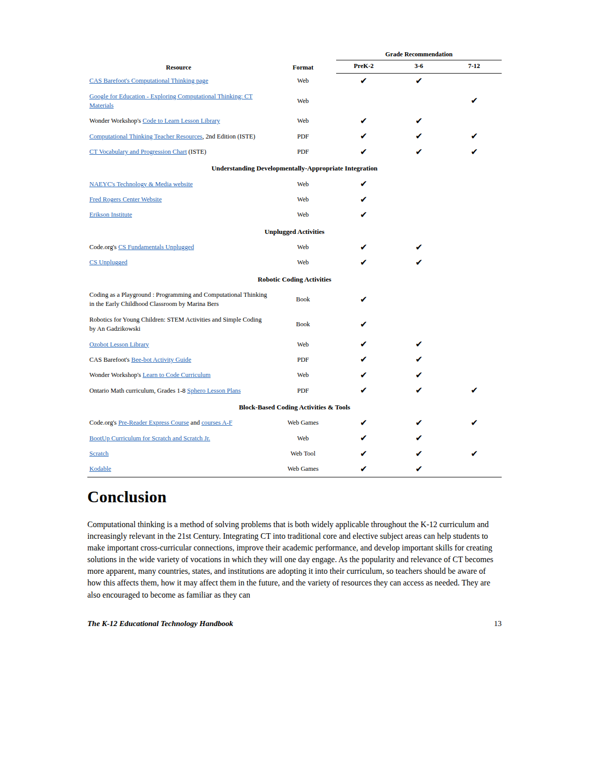| Resource | Format | Grade Recommendation |
| --- | --- | --- |
| PreK-2 | 3-6 | 7-12 |
| CAS Barefoot's Computational Thinking page | Web | | | |
| Google for Education - Exploring Computational Thinking: CT Materials | Web | | | |
| Wonder Workshop's Code to Learn Lesson Library | Web | | | |
| Computational Thinking Teacher Resources , 2nd Edition (ISTE) | PDF | | | |
| CT Vocabulary and Progression Chart (ISTE) | PDF | | | |
| Understanding Developmentally-Appropriate Integration |
| NAEYC's Technology & Media website | Web | | | |
| Fred Rogers Center Website | Web | | | |
| Erikson Institute | Web | | | |
| Unplugged Activities |
| Code.org's CS Fundamentals Unplugged | Web | | | |
| CS Unplugged | Web | | | |
| Robotic Coding Activities |
| Coding as a Playground : Programming and Computational Thinking in the Early Childhood Classroom by Marina Bers | Book | | | |
| Robotics for Young Children: STEM Activities and Simple Coding by An Gadzikowski | Book | | | |
| Ozobot Lesson Library | Web | | | |
| CAS Barefoot's Bee-bot Activity Guide | PDF | | | |
| Wonder Workshop's Learn to Code Curriculum | Web | | | |
| Ontario Math curriculum, Grades 1-8 Sphero Lesson Plans | PDF | | | |
| Block-Based Coding Activities & Tools |
| Code.org's Pre-Reader Express Course and courses A-F | Web Games | | | |
| BootUp Curriculum for Scratch and Scratch Jr. | Web | | | |
| Scratch | Web Tool | | | |
| Kodable | Web Games | | | |
Conclusion
Computational thinking is a method of solving problems that is both widely applicable throughout the K-12 curriculum and increasingly relevant in the 21st Century. Integrating CT into traditional core and elective subject areas can help students to make important cross-curricular connections, improve their academic performance, and develop important skills for creating solutions in the wide variety of vocations in which they will one day engage. As the popularity and relevance of CT becomes more apparent, many countries, states, and institutions are adopting it into their curriculum, so teachers should be aware of how this affects them, how it may affect them in the future, and the variety of resources they can access as needed. They are also encouraged to become as familiar as they can
The K-12 Educational Technology Handbook 13